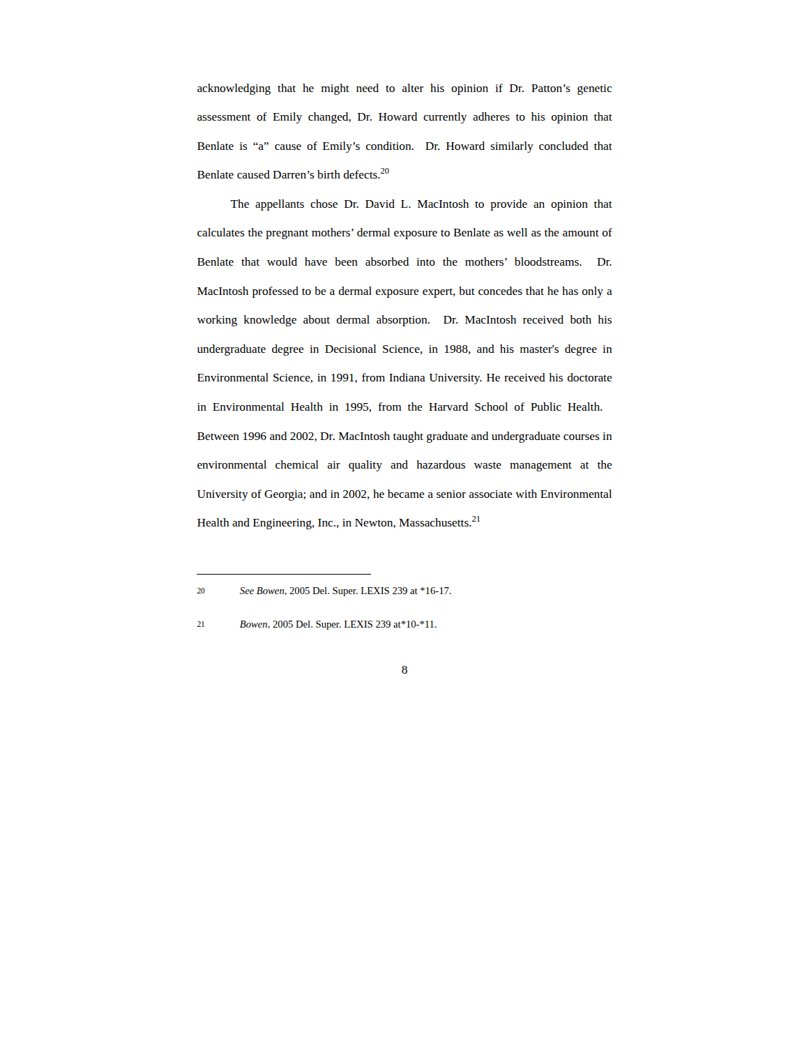acknowledging that he might need to alter his opinion if Dr. Patton’s genetic assessment of Emily changed, Dr. Howard currently adheres to his opinion that Benlate is “a” cause of Emily’s condition. Dr. Howard similarly concluded that Benlate caused Darren’s birth defects.20
The appellants chose Dr. David L. MacIntosh to provide an opinion that calculates the pregnant mothers’ dermal exposure to Benlate as well as the amount of Benlate that would have been absorbed into the mothers’ bloodstreams. Dr. MacIntosh professed to be a dermal exposure expert, but concedes that he has only a working knowledge about dermal absorption. Dr. MacIntosh received both his undergraduate degree in Decisional Science, in 1988, and his master's degree in Environmental Science, in 1991, from Indiana University. He received his doctorate in Environmental Health in 1995, from the Harvard School of Public Health. Between 1996 and 2002, Dr. MacIntosh taught graduate and undergraduate courses in environmental chemical air quality and hazardous waste management at the University of Georgia; and in 2002, he became a senior associate with Environmental Health and Engineering, Inc., in Newton, Massachusetts.21
20
See Bowen, 2005 Del. Super. LEXIS 239 at *16-17.
21
Bowen, 2005 Del. Super. LEXIS 239 at*10-*11.
8